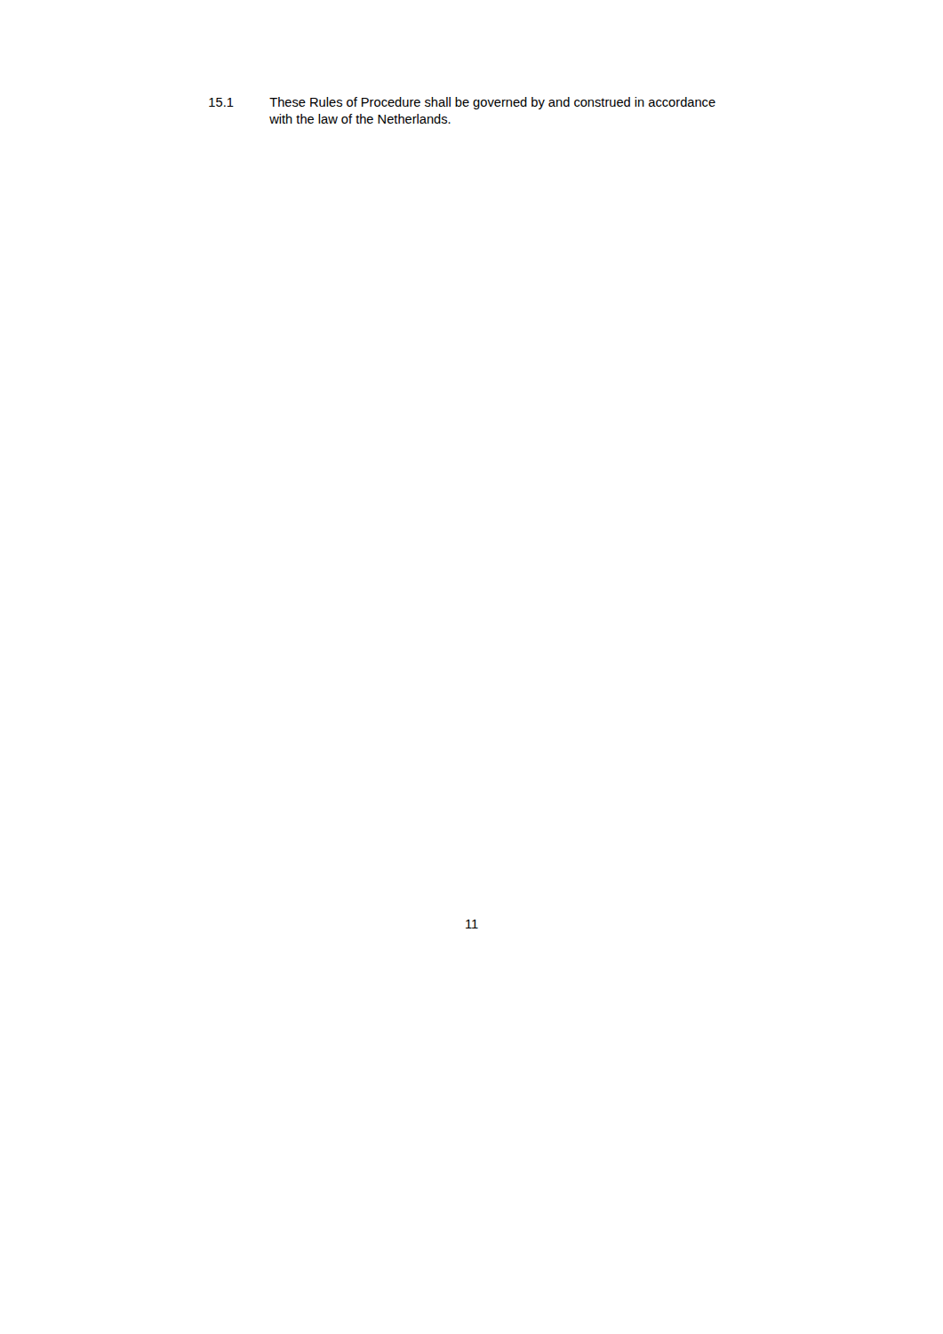15.1 These Rules of Procedure shall be governed by and construed in accordance with the law of the Netherlands.
11